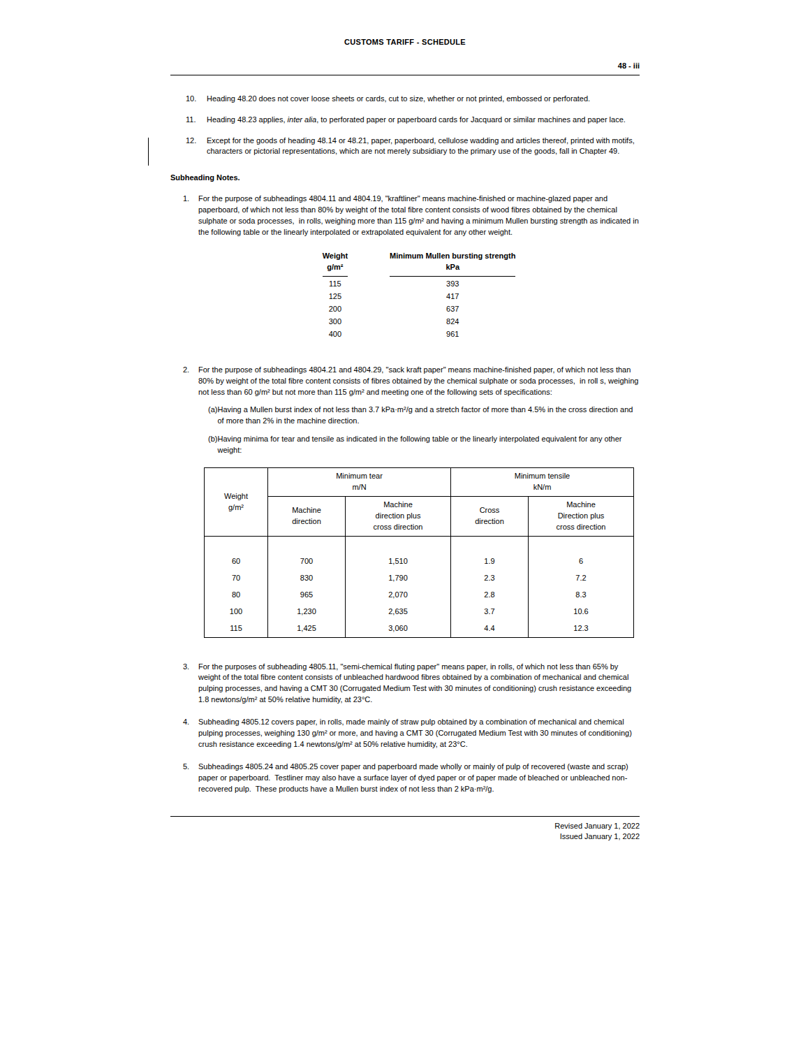CUSTOMS TARIFF - SCHEDULE
48 - iii
10. Heading 48.20 does not cover loose sheets or cards, cut to size, whether or not printed, embossed or perforated.
11. Heading 48.23 applies, inter alia, to perforated paper or paperboard cards for Jacquard or similar machines and paper lace.
12. Except for the goods of heading 48.14 or 48.21, paper, paperboard, cellulose wadding and articles thereof, printed with motifs, characters or pictorial representations, which are not merely subsidiary to the primary use of the goods, fall in Chapter 49.
Subheading Notes.
1. For the purpose of subheadings 4804.11 and 4804.19, "kraftliner" means machine-finished or machine-glazed paper and paperboard, of which not less than 80% by weight of the total fibre content consists of wood fibres obtained by the chemical sulphate or soda processes, in rolls, weighing more than 115 g/m² and having a minimum Mullen bursting strength as indicated in the following table or the linearly interpolated or extrapolated equivalent for any other weight.
| Weight g/m² | Minimum Mullen bursting strength kPa |
| --- | --- |
| 115 | 393 |
| 125 | 417 |
| 200 | 637 |
| 300 | 824 |
| 400 | 961 |
2. For the purpose of subheadings 4804.21 and 4804.29, "sack kraft paper" means machine-finished paper, of which not less than 80% by weight of the total fibre content consists of fibres obtained by the chemical sulphate or soda processes, in roll s, weighing not less than 60 g/m² but not more than 115 g/m² and meeting one of the following sets of specifications:
(a) Having a Mullen burst index of not less than 3.7 kPa·m²/g and a stretch factor of more than 4.5% in the cross direction and of more than 2% in the machine direction.
(b) Having minima for tear and tensile as indicated in the following table or the linearly interpolated equivalent for any other weight:
| Weight g/m² | Minimum tear m/N | Minimum tensile kN/m |
| --- | --- | --- |
| Machine direction | Machine direction plus cross direction | Cross direction | Machine Direction plus cross direction |
| 60 | 700 | 1,510 | 1.9 | 6 |
| 70 | 830 | 1,790 | 2.3 | 7.2 |
| 80 | 965 | 2,070 | 2.8 | 8.3 |
| 100 | 1,230 | 2,635 | 3.7 | 10.6 |
| 115 | 1,425 | 3,060 | 4.4 | 12.3 |
3. For the purposes of subheading 4805.11, "semi-chemical fluting paper" means paper, in rolls, of which not less than 65% by weight of the total fibre content consists of unbleached hardwood fibres obtained by a combination of mechanical and chemical pulping processes, and having a CMT 30 (Corrugated Medium Test with 30 minutes of conditioning) crush resistance exceeding 1.8 newtons/g/m² at 50% relative humidity, at 23°C.
4. Subheading 4805.12 covers paper, in rolls, made mainly of straw pulp obtained by a combination of mechanical and chemical pulping processes, weighing 130 g/m² or more, and having a CMT 30 (Corrugated Medium Test with 30 minutes of conditioning) crush resistance exceeding 1.4 newtons/g/m² at 50% relative humidity, at 23°C.
5. Subheadings 4805.24 and 4805.25 cover paper and paperboard made wholly or mainly of pulp of recovered (waste and scrap) paper or paperboard. Testliner may also have a surface layer of dyed paper or of paper made of bleached or unbleached non-recovered pulp. These products have a Mullen burst index of not less than 2 kPa·m²/g.
Revised January 1, 2022
Issued January 1, 2022